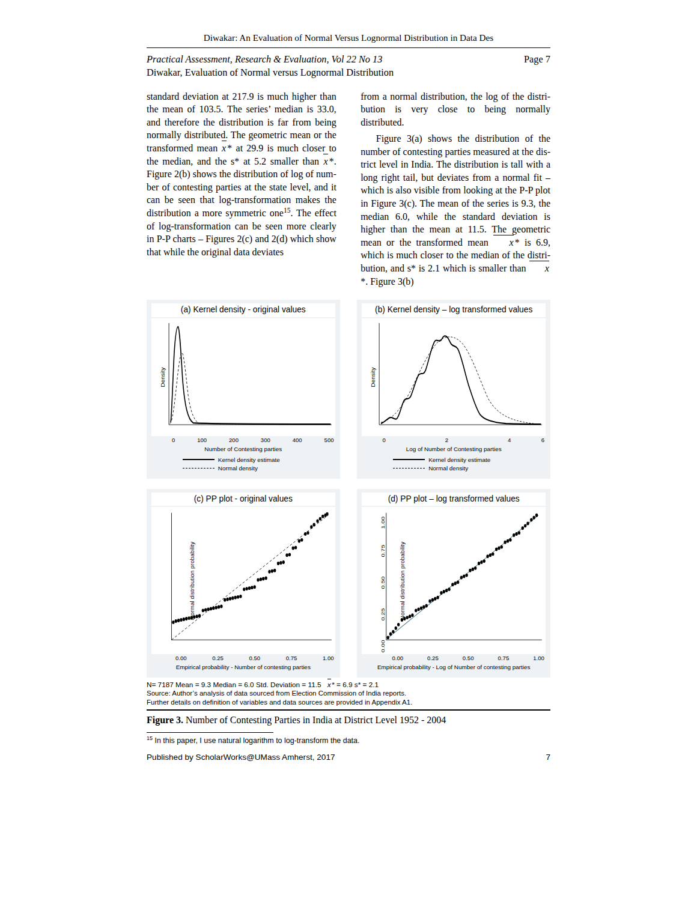Diwakar: An Evaluation of Normal Versus Lognormal Distribution in Data Des
Practical Assessment, Research & Evaluation, Vol 22 No 13 Page 7
Diwakar, Evaluation of Normal versus Lognormal Distribution
standard deviation at 217.9 is much higher than the mean of 103.5. The series’ median is 33.0, and therefore the distribution is far from being normally distributed. The geometric mean or the transformed mean x * at 29.9 is much closer to the median, and the s* at 5.2 smaller than x *. Figure 2(b) shows the distribution of log of number of contesting parties at the state level, and it can be seen that log-transformation makes the distribution a more symmetric one15. The effect of log-transformation can be seen more clearly in P-P charts – Figures 2(c) and 2(d) which show that while the original data deviates
from a normal distribution, the log of the distribution is very close to being normally distributed.
Figure 3(a) shows the distribution of the number of contesting parties measured at the district level in India. The distribution is tall with a long right tail, but deviates from a normal fit – which is also visible from looking at the P-P plot in Figure 3(c). The mean of the series is 9.3, the median 6.0, while the standard deviation is higher than the mean at 11.5. The geometric mean or the transformed mean x * is 6.9, which is much closer to the median of the distribution, and s* is 2.1 which is smaller than x *. Figure 3(b)
(a) Kernel density - original values
Density
0100200300400500
Number of Contesting parties
Kernel density estimate
Normal density
(b) Kernel density – log transformed values
Density
0246
Log of Number of Contesting parties
Kernel density estimate
Normal density
(c) PP plot - original values
Normal distribution probability
0.000.250.500.751.00
Empirical probability - Number of contesting parties
(d) PP plot – log transformed values
Normal distribution probability
0.00 0.25 0.50 0.75 1.00
0.000.250.500.751.00
Empirical probability - Log of Number of contesting parties
N= 7187 Mean = 9.3 Median = 6.0 Std. Deviation = 11.5 x * = 6.9 s* = 2.1
Source: Author’s analysis of data sourced from Election Commission of India reports.
Further details on definition of variables and data sources are provided in Appendix A1.
Figure 3. Number of Contesting Parties in India at District Level 1952 - 2004
15 In this paper, I use natural logarithm to log-transform the data.
Published by ScholarWorks@UMass Amherst, 2017 7